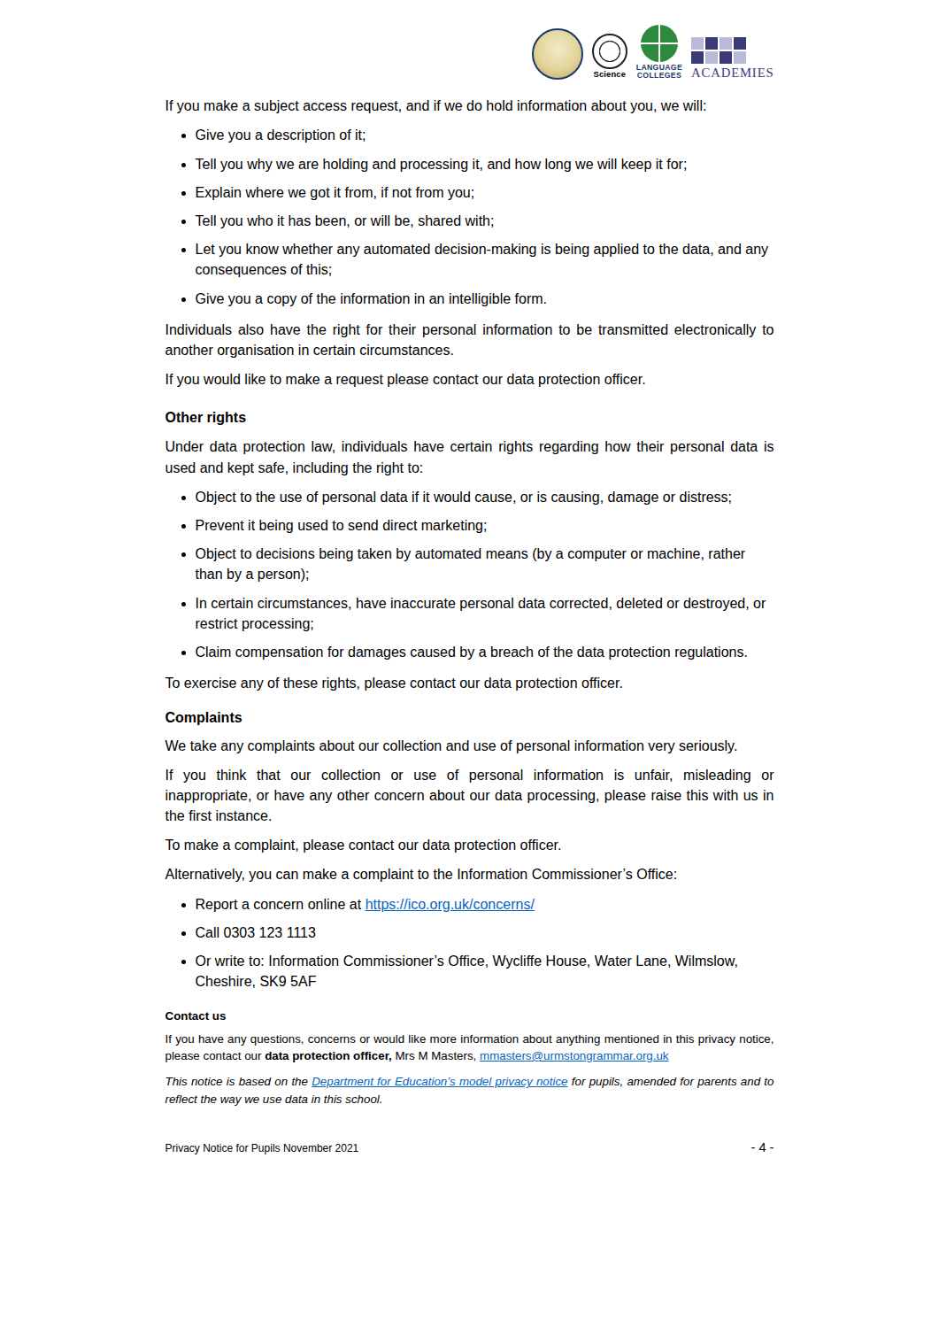Science
LANGUAGE
COLLEGES
ACADEMIES
If you make a subject access request, and if we do hold information about you, we will:
Give you a description of it;
Tell you why we are holding and processing it, and how long we will keep it for;
Explain where we got it from, if not from you;
Tell you who it has been, or will be, shared with;
Let you know whether any automated decision-making is being applied to the data, and any consequences of this;
Give you a copy of the information in an intelligible form.
Individuals also have the right for their personal information to be transmitted electronically to another organisation in certain circumstances.
If you would like to make a request please contact our data protection officer.
Other rights
Under data protection law, individuals have certain rights regarding how their personal data is used and kept safe, including the right to:
Object to the use of personal data if it would cause, or is causing, damage or distress;
Prevent it being used to send direct marketing;
Object to decisions being taken by automated means (by a computer or machine, rather than by a person);
In certain circumstances, have inaccurate personal data corrected, deleted or destroyed, or restrict processing;
Claim compensation for damages caused by a breach of the data protection regulations.
To exercise any of these rights, please contact our data protection officer.
Complaints
We take any complaints about our collection and use of personal information very seriously.
If you think that our collection or use of personal information is unfair, misleading or inappropriate, or have any other concern about our data processing, please raise this with us in the first instance.
To make a complaint, please contact our data protection officer.
Alternatively, you can make a complaint to the Information Commissioner’s Office:
Report a concern online at https://ico.org.uk/concerns/
Call 0303 123 1113
Or write to: Information Commissioner’s Office, Wycliffe House, Water Lane, Wilmslow, Cheshire, SK9 5AF
Contact us
If you have any questions, concerns or would like more information about anything mentioned in this privacy notice, please contact our data protection officer, Mrs M Masters, mmasters@urmstongrammar.org.uk
This notice is based on the Department for Education’s model privacy notice for pupils, amended for parents and to reflect the way we use data in this school.
Privacy Notice for Pupils November 2021 - 4 -